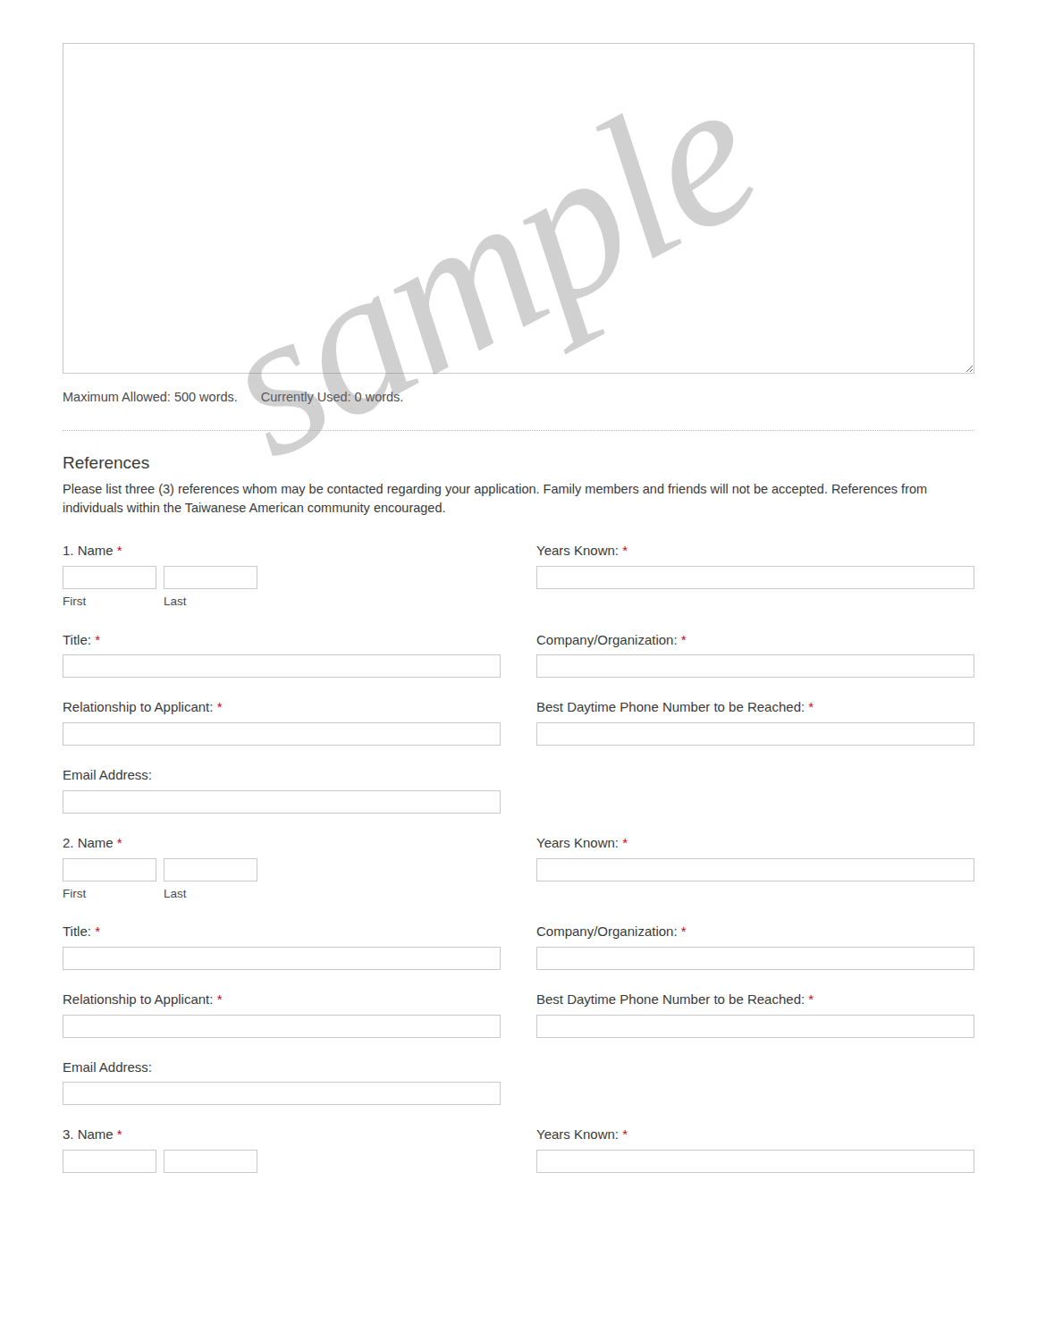sample
Maximum Allowed: 500 words. Currently Used: 0 words.
References
Please list three (3) references whom may be contacted regarding your application. Family members and friends will not be accepted. References from individuals within the Taiwanese American community encouraged.
1. Name *
First
Last
Years Known: *
Title: *
Company/Organization: *
Relationship to Applicant: *
Best Daytime Phone Number to be Reached: *
Email Address:
2. Name *
First
Last
Years Known: *
Title: *
Company/Organization: *
Relationship to Applicant: *
Best Daytime Phone Number to be Reached: *
Email Address:
3. Name *
Years Known: *